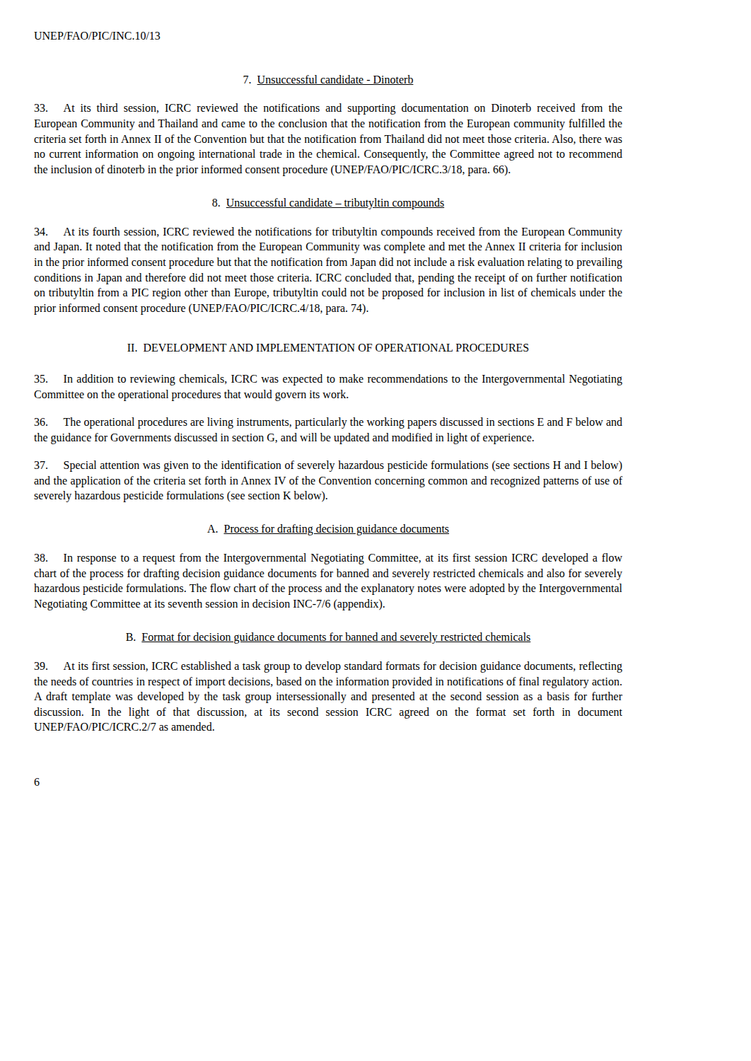UNEP/FAO/PIC/INC.10/13
7. Unsuccessful candidate - Dinoterb
33. At its third session, ICRC reviewed the notifications and supporting documentation on Dinoterb received from the European Community and Thailand and came to the conclusion that the notification from the European community fulfilled the criteria set forth in Annex II of the Convention but that the notification from Thailand did not meet those criteria. Also, there was no current information on ongoing international trade in the chemical. Consequently, the Committee agreed not to recommend the inclusion of dinoterb in the prior informed consent procedure (UNEP/FAO/PIC/ICRC.3/18, para. 66).
8. Unsuccessful candidate – tributyltin compounds
34. At its fourth session, ICRC reviewed the notifications for tributyltin compounds received from the European Community and Japan. It noted that the notification from the European Community was complete and met the Annex II criteria for inclusion in the prior informed consent procedure but that the notification from Japan did not include a risk evaluation relating to prevailing conditions in Japan and therefore did not meet those criteria. ICRC concluded that, pending the receipt of on further notification on tributyltin from a PIC region other than Europe, tributyltin could not be proposed for inclusion in list of chemicals under the prior informed consent procedure (UNEP/FAO/PIC/ICRC.4/18, para. 74).
II. DEVELOPMENT AND IMPLEMENTATION OF OPERATIONAL PROCEDURES
35. In addition to reviewing chemicals, ICRC was expected to make recommendations to the Intergovernmental Negotiating Committee on the operational procedures that would govern its work.
36. The operational procedures are living instruments, particularly the working papers discussed in sections E and F below and the guidance for Governments discussed in section G, and will be updated and modified in light of experience.
37. Special attention was given to the identification of severely hazardous pesticide formulations (see sections H and I below) and the application of the criteria set forth in Annex IV of the Convention concerning common and recognized patterns of use of severely hazardous pesticide formulations (see section K below).
A. Process for drafting decision guidance documents
38. In response to a request from the Intergovernmental Negotiating Committee, at its first session ICRC developed a flow chart of the process for drafting decision guidance documents for banned and severely restricted chemicals and also for severely hazardous pesticide formulations. The flow chart of the process and the explanatory notes were adopted by the Intergovernmental Negotiating Committee at its seventh session in decision INC-7/6 (appendix).
B. Format for decision guidance documents for banned and severely restricted chemicals
39. At its first session, ICRC established a task group to develop standard formats for decision guidance documents, reflecting the needs of countries in respect of import decisions, based on the information provided in notifications of final regulatory action. A draft template was developed by the task group intersessionally and presented at the second session as a basis for further discussion. In the light of that discussion, at its second session ICRC agreed on the format set forth in document UNEP/FAO/PIC/ICRC.2/7 as amended.
6